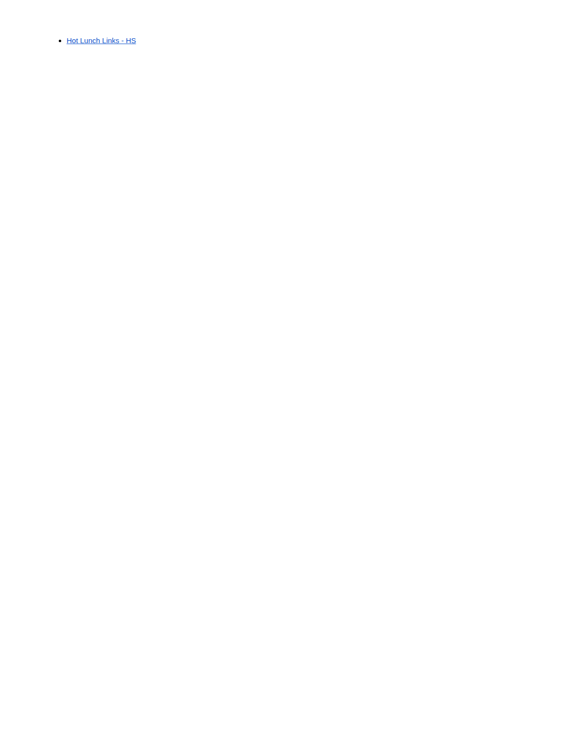Hot Lunch Links - HS